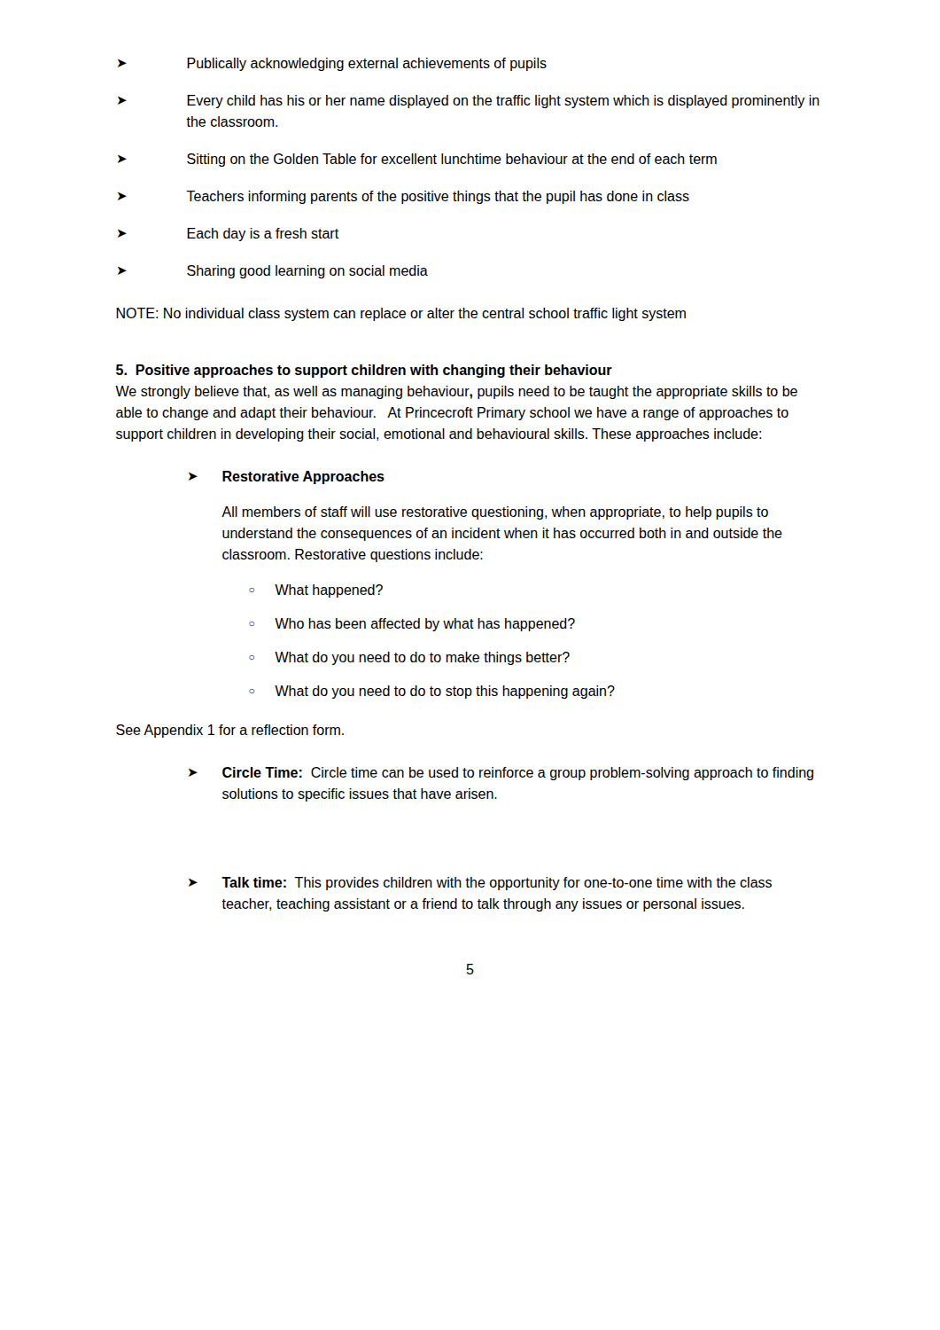Publically acknowledging external achievements of pupils
Every child has his or her name displayed on the traffic light system which is displayed prominently in the classroom.
Sitting on the Golden Table for excellent lunchtime behaviour at the end of each term
Teachers informing parents of the positive things that the pupil has done in class
Each day is a fresh start
Sharing good learning on social media
NOTE: No individual class system can replace or alter the central school traffic light system
5. Positive approaches to support children with changing their behaviour
We strongly believe that, as well as managing behaviour, pupils need to be taught the appropriate skills to be able to change and adapt their behaviour. At Princecroft Primary school we have a range of approaches to support children in developing their social, emotional and behavioural skills. These approaches include:
Restorative Approaches
All members of staff will use restorative questioning, when appropriate, to help pupils to understand the consequences of an incident when it has occurred both in and outside the classroom. Restorative questions include:
What happened?
Who has been affected by what has happened?
What do you need to do to make things better?
What do you need to do to stop this happening again?
See Appendix 1 for a reflection form.
Circle Time: Circle time can be used to reinforce a group problem-solving approach to finding solutions to specific issues that have arisen.
Talk time: This provides children with the opportunity for one-to-one time with the class teacher, teaching assistant or a friend to talk through any issues or personal issues.
5